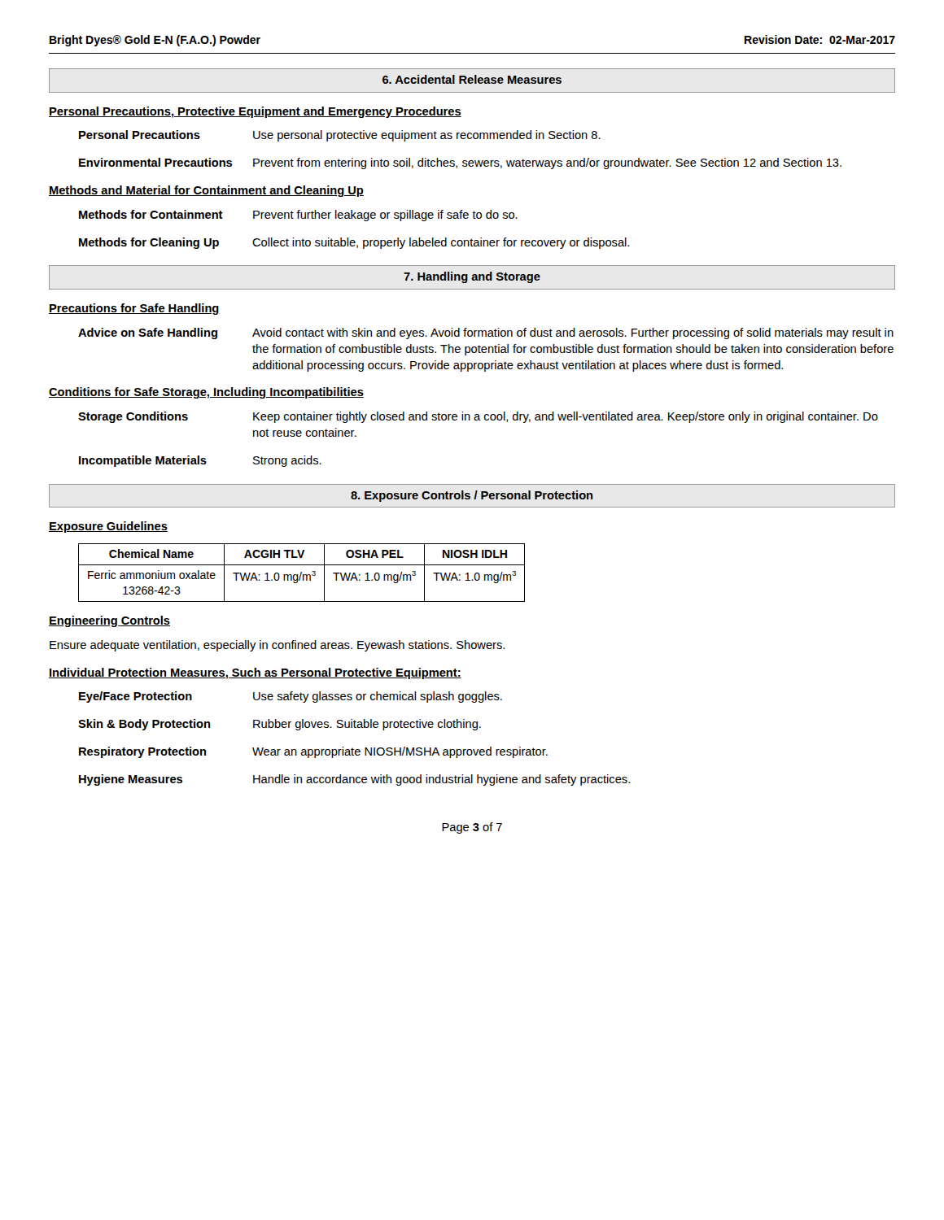Bright Dyes® Gold E-N (F.A.O.) Powder Revision Date: 02-Mar-2017
6. Accidental Release Measures
Personal Precautions, Protective Equipment and Emergency Procedures
Personal Precautions
Use personal protective equipment as recommended in Section 8.
Environmental Precautions
Prevent from entering into soil, ditches, sewers, waterways and/or groundwater. See Section 12 and Section 13.
Methods and Material for Containment and Cleaning Up
Methods for Containment
Prevent further leakage or spillage if safe to do so.
Methods for Cleaning Up
Collect into suitable, properly labeled container for recovery or disposal.
7. Handling and Storage
Precautions for Safe Handling
Advice on Safe Handling
Avoid contact with skin and eyes. Avoid formation of dust and aerosols. Further processing of solid materials may result in the formation of combustible dusts. The potential for combustible dust formation should be taken into consideration before additional processing occurs. Provide appropriate exhaust ventilation at places where dust is formed.
Conditions for Safe Storage, Including Incompatibilities
Storage Conditions
Keep container tightly closed and store in a cool, dry, and well-ventilated area. Keep/store only in original container. Do not reuse container.
Incompatible Materials
Strong acids.
8. Exposure Controls / Personal Protection
Exposure Guidelines
| Chemical Name | ACGIH TLV | OSHA PEL | NIOSH IDLH |
| --- | --- | --- | --- |
| Ferric ammonium oxalate 13268-42-3 | TWA: 1.0 mg/m 3 | TWA: 1.0 mg/m 3 | TWA: 1.0 mg/m 3 |
Engineering Controls
Ensure adequate ventilation, especially in confined areas. Eyewash stations. Showers.
Individual Protection Measures, Such as Personal Protective Equipment:
Eye/Face Protection
Use safety glasses or chemical splash goggles.
Skin & Body Protection
Rubber gloves. Suitable protective clothing.
Respiratory Protection
Wear an appropriate NIOSH/MSHA approved respirator.
Hygiene Measures
Handle in accordance with good industrial hygiene and safety practices.
Page 3 of 7